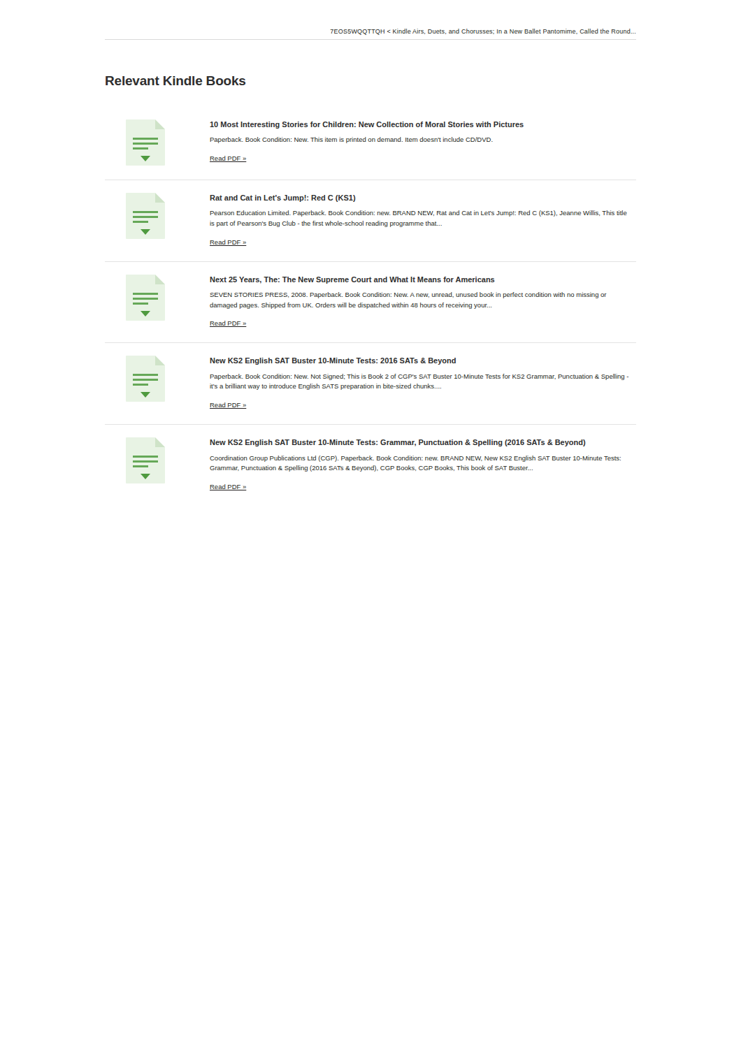7EOS5WQQTTQH < Kindle Airs, Duets, and Chorusses; In a New Ballet Pantomime, Called the Round...
Relevant Kindle Books
10 Most Interesting Stories for Children: New Collection of Moral Stories with Pictures
Paperback. Book Condition: New. This item is printed on demand. Item doesn't include CD/DVD.
Read PDF »
Rat and Cat in Let's Jump!: Red C (KS1)
Pearson Education Limited. Paperback. Book Condition: new. BRAND NEW, Rat and Cat in Let's Jump!: Red C (KS1), Jeanne Willis, This title is part of Pearson's Bug Club - the first whole-school reading programme that...
Read PDF »
Next 25 Years, The: The New Supreme Court and What It Means for Americans
SEVEN STORIES PRESS, 2008. Paperback. Book Condition: New. A new, unread, unused book in perfect condition with no missing or damaged pages. Shipped from UK. Orders will be dispatched within 48 hours of receiving your...
Read PDF »
New KS2 English SAT Buster 10-Minute Tests: 2016 SATs & Beyond
Paperback. Book Condition: New. Not Signed; This is Book 2 of CGP's SAT Buster 10-Minute Tests for KS2 Grammar, Punctuation & Spelling - it's a brilliant way to introduce English SATS preparation in bite-sized chunks....
Read PDF »
New KS2 English SAT Buster 10-Minute Tests: Grammar, Punctuation & Spelling (2016 SATs & Beyond)
Coordination Group Publications Ltd (CGP). Paperback. Book Condition: new. BRAND NEW, New KS2 English SAT Buster 10-Minute Tests: Grammar, Punctuation & Spelling (2016 SATs & Beyond), CGP Books, CGP Books, This book of SAT Buster...
Read PDF »